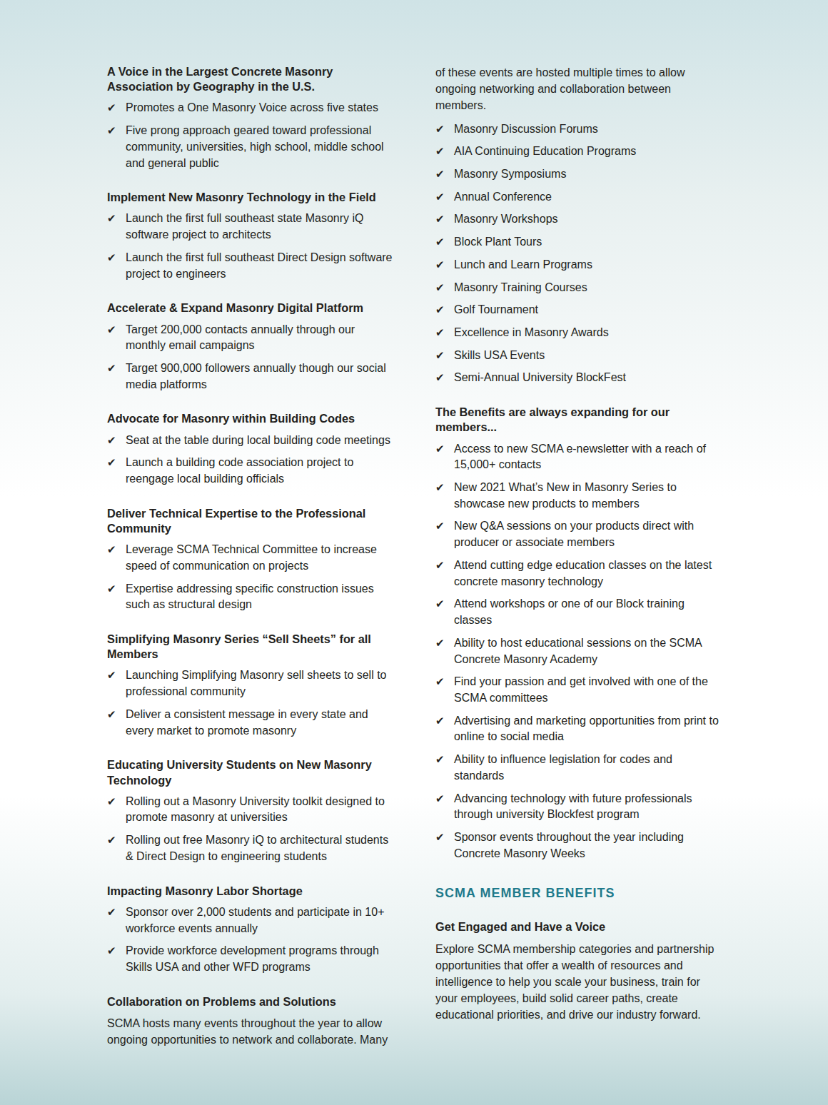A Voice in the Largest Concrete Masonry Association by Geography in the U.S.
Promotes a One Masonry Voice across five states
Five prong approach geared toward professional community, universities, high school, middle school and general public
Implement New Masonry Technology in the Field
Launch the first full southeast state Masonry iQ software project to architects
Launch the first full southeast Direct Design software project to engineers
Accelerate & Expand Masonry Digital Platform
Target 200,000 contacts annually through our monthly email campaigns
Target 900,000 followers annually though our social media platforms
Advocate for Masonry within Building Codes
Seat at the table during local building code meetings
Launch a building code association project to reengage local building officials
Deliver Technical Expertise to the Professional Community
Leverage SCMA Technical Committee to increase speed of communication on projects
Expertise addressing specific construction issues such as structural design
Simplifying Masonry Series “Sell Sheets” for all Members
Launching Simplifying Masonry sell sheets to sell to professional community
Deliver a consistent message in every state and every market to promote masonry
Educating University Students on New Masonry Technology
Rolling out a Masonry University toolkit designed to promote masonry at universities
Rolling out free Masonry iQ to architectural students & Direct Design to engineering students
Impacting Masonry Labor Shortage
Sponsor over 2,000 students and participate in 10+ workforce events annually
Provide workforce development programs through Skills USA and other WFD programs
Collaboration on Problems and Solutions
SCMA hosts many events throughout the year to allow ongoing opportunities to network and collaborate. Many
of these events are hosted multiple times to allow ongoing networking and collaboration between members.
Masonry Discussion Forums
AIA Continuing Education Programs
Masonry Symposiums
Annual Conference
Masonry Workshops
Block Plant Tours
Lunch and Learn Programs
Masonry Training Courses
Golf Tournament
Excellence in Masonry Awards
Skills USA Events
Semi-Annual University BlockFest
The Benefits are always expanding for our members...
Access to new SCMA e-newsletter with a reach of 15,000+ contacts
New 2021 What’s New in Masonry Series to showcase new products to members
New Q&A sessions on your products direct with producer or associate members
Attend cutting edge education classes on the latest concrete masonry technology
Attend workshops or one of our Block training classes
Ability to host educational sessions on the SCMA Concrete Masonry Academy
Find your passion and get involved with one of the SCMA committees
Advertising and marketing opportunities from print to online to social media
Ability to influence legislation for codes and standards
Advancing technology with future professionals through university Blockfest program
Sponsor events throughout the year including Concrete Masonry Weeks
SCMA Member Benefits
Get Engaged and Have a Voice
Explore SCMA membership categories and partnership opportunities that offer a wealth of resources and intelligence to help you scale your business, train for your employees, build solid career paths, create educational priorities, and drive our industry forward.